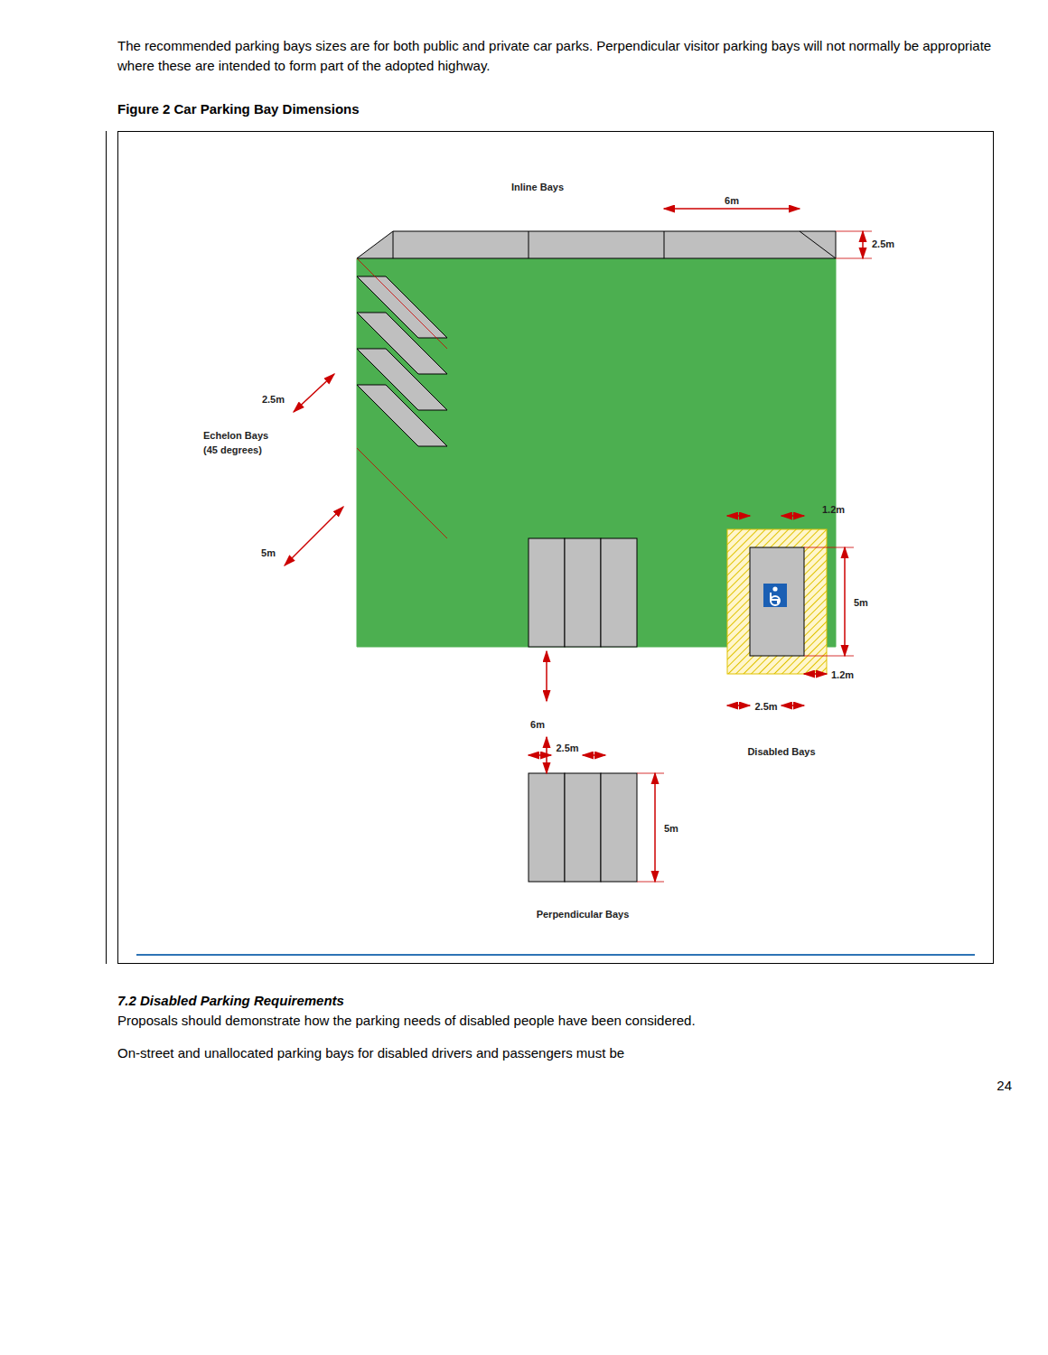The recommended parking bays sizes are for both public and private car parks. Perpendicular visitor parking bays will not normally be appropriate where these are intended to form part of the adopted highway.
Figure 2 Car Parking Bay Dimensions
Inline Bays 6m 2.5m Echelon Bays (45 degrees) 2.5m 5m 6m Disabled Bays 1.2m 5m 1.2m 2.5m Perpendicular Bays 2.5m 5m
7.2 Disabled Parking Requirements
Proposals should demonstrate how the parking needs of disabled people have been considered.
On-street and unallocated parking bays for disabled drivers and passengers must be
24